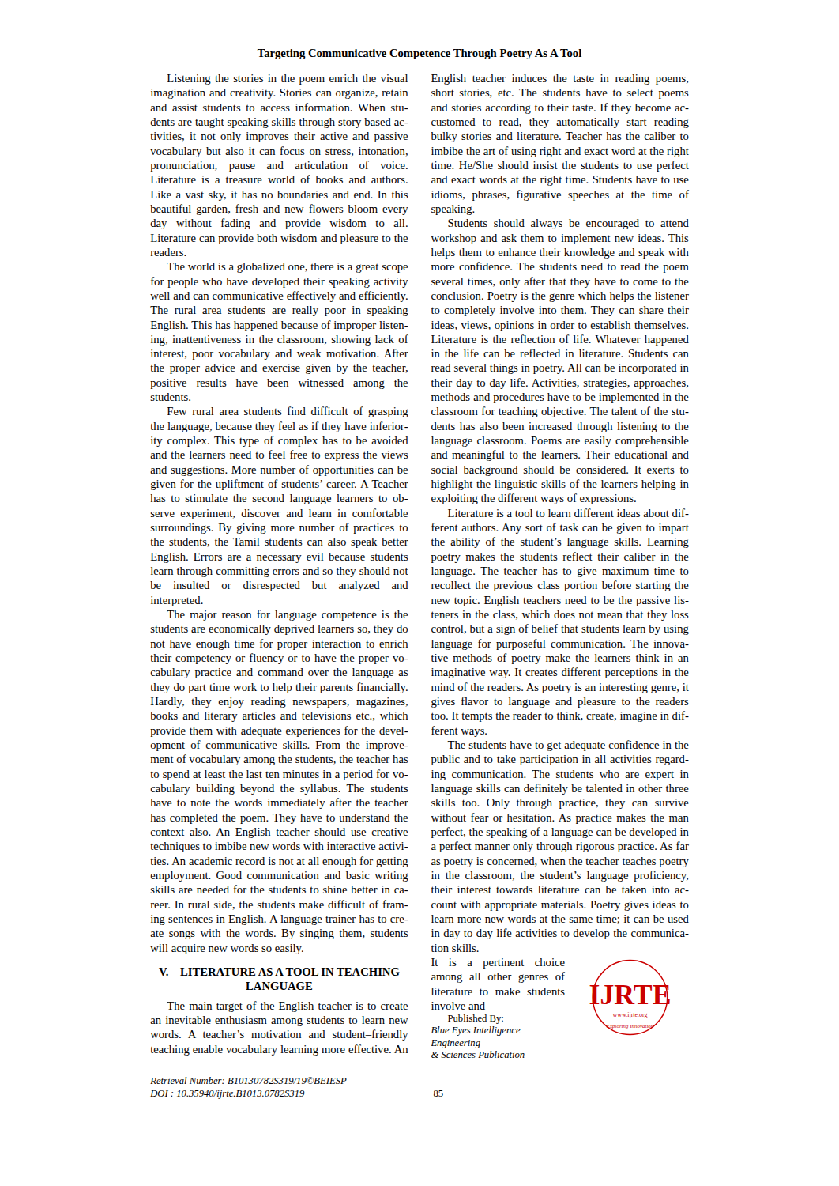Targeting Communicative Competence Through Poetry As A Tool
Listening the stories in the poem enrich the visual imagination and creativity. Stories can organize, retain and assist students to access information. When students are taught speaking skills through story based activities, it not only improves their active and passive vocabulary but also it can focus on stress, intonation, pronunciation, pause and articulation of voice. Literature is a treasure world of books and authors. Like a vast sky, it has no boundaries and end. In this beautiful garden, fresh and new flowers bloom every day without fading and provide wisdom to all. Literature can provide both wisdom and pleasure to the readers.
The world is a globalized one, there is a great scope for people who have developed their speaking activity well and can communicative effectively and efficiently. The rural area students are really poor in speaking English. This has happened because of improper listening, inattentiveness in the classroom, showing lack of interest, poor vocabulary and weak motivation. After the proper advice and exercise given by the teacher, positive results have been witnessed among the students.
Few rural area students find difficult of grasping the language, because they feel as if they have inferiority complex. This type of complex has to be avoided and the learners need to feel free to express the views and suggestions. More number of opportunities can be given for the upliftment of students’ career. A Teacher has to stimulate the second language learners to observe experiment, discover and learn in comfortable surroundings. By giving more number of practices to the students, the Tamil students can also speak better English. Errors are a necessary evil because students learn through committing errors and so they should not be insulted or disrespected but analyzed and interpreted.
The major reason for language competence is the students are economically deprived learners so, they do not have enough time for proper interaction to enrich their competency or fluency or to have the proper vocabulary practice and command over the language as they do part time work to help their parents financially. Hardly, they enjoy reading newspapers, magazines, books and literary articles and televisions etc., which provide them with adequate experiences for the development of communicative skills. From the improvement of vocabulary among the students, the teacher has to spend at least the last ten minutes in a period for vocabulary building beyond the syllabus. The students have to note the words immediately after the teacher has completed the poem. They have to understand the context also. An English teacher should use creative techniques to imbibe new words with interactive activities. An academic record is not at all enough for getting employment. Good communication and basic writing skills are needed for the students to shine better in career. In rural side, the students make difficult of framing sentences in English. A language trainer has to create songs with the words. By singing them, students will acquire new words so easily.
V. Literature as a Tool in Teaching Language
The main target of the English teacher is to create an inevitable enthusiasm among students to learn new words. A teacher’s motivation and student–friendly teaching enable vocabulary learning more effective. An English teacher induces the taste in reading poems, short stories, etc. The students have to select poems and stories according to their taste. If they become accustomed to read, they automatically start reading bulky stories and literature. Teacher has the caliber to imbibe the art of using right and exact word at the right time. He/She should insist the students to use perfect and exact words at the right time. Students have to use idioms, phrases, figurative speeches at the time of speaking.
Students should always be encouraged to attend workshop and ask them to implement new ideas. This helps them to enhance their knowledge and speak with more confidence. The students need to read the poem several times, only after that they have to come to the conclusion. Poetry is the genre which helps the listener to completely involve into them. They can share their ideas, views, opinions in order to establish themselves. Literature is the reflection of life. Whatever happened in the life can be reflected in literature. Students can read several things in poetry. All can be incorporated in their day to day life. Activities, strategies, approaches, methods and procedures have to be implemented in the classroom for teaching objective. The talent of the students has also been increased through listening to the language classroom. Poems are easily comprehensible and meaningful to the learners. Their educational and social background should be considered. It exerts to highlight the linguistic skills of the learners helping in exploiting the different ways of expressions.
Literature is a tool to learn different ideas about different authors. Any sort of task can be given to impart the ability of the student’s language skills. Learning poetry makes the students reflect their caliber in the language. The teacher has to give maximum time to recollect the previous class portion before starting the new topic. English teachers need to be the passive listeners in the class, which does not mean that they loss control, but a sign of belief that students learn by using language for purposeful communication. The innovative methods of poetry make the learners think in an imaginative way. It creates different perceptions in the mind of the readers. As poetry is an interesting genre, it gives flavor to language and pleasure to the readers too. It tempts the reader to think, create, imagine in different ways.
The students have to get adequate confidence in the public and to take participation in all activities regarding communication. The students who are expert in language skills can definitely be talented in other three skills too. Only through practice, they can survive without fear or hesitation. As practice makes the man perfect, the speaking of a language can be developed in a perfect manner only through rigorous practice. As far as poetry is concerned, when the teacher teaches poetry in the classroom, the student’s language proficiency, their interest towards literature can be taken into account with appropriate materials. Poetry gives ideas to learn more new words at the same time; it can be used in day to day life activities to develop the communication skills.
It is a pertinent choice among all other genres of literature to make students involve and
Published By:
Blue Eyes Intelligence Engineering
& Sciences Publication
Retrieval Number: B10130782S319/19©BEIESP
DOI : 10.35940/ijrte.B1013.0782S319
85